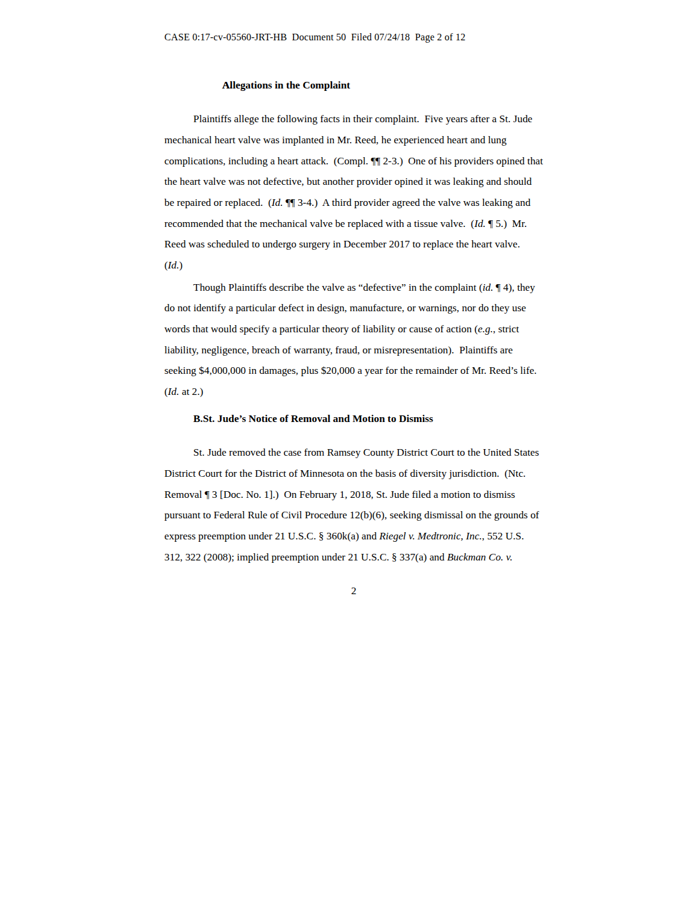CASE 0:17-cv-05560-JRT-HB Document 50 Filed 07/24/18 Page 2 of 12
A. Allegations in the Complaint
Plaintiffs allege the following facts in their complaint. Five years after a St. Jude mechanical heart valve was implanted in Mr. Reed, he experienced heart and lung complications, including a heart attack. (Compl. ¶¶ 2-3.) One of his providers opined that the heart valve was not defective, but another provider opined it was leaking and should be repaired or replaced. (Id. ¶¶ 3-4.) A third provider agreed the valve was leaking and recommended that the mechanical valve be replaced with a tissue valve. (Id. ¶ 5.) Mr. Reed was scheduled to undergo surgery in December 2017 to replace the heart valve. (Id.)
Though Plaintiffs describe the valve as “defective” in the complaint (id. ¶ 4), they do not identify a particular defect in design, manufacture, or warnings, nor do they use words that would specify a particular theory of liability or cause of action (e.g., strict liability, negligence, breach of warranty, fraud, or misrepresentation). Plaintiffs are seeking $4,000,000 in damages, plus $20,000 a year for the remainder of Mr. Reed’s life. (Id. at 2.)
B. St. Jude’s Notice of Removal and Motion to Dismiss
St. Jude removed the case from Ramsey County District Court to the United States District Court for the District of Minnesota on the basis of diversity jurisdiction. (Ntc. Removal ¶ 3 [Doc. No. 1].) On February 1, 2018, St. Jude filed a motion to dismiss pursuant to Federal Rule of Civil Procedure 12(b)(6), seeking dismissal on the grounds of express preemption under 21 U.S.C. § 360k(a) and Riegel v. Medtronic, Inc., 552 U.S. 312, 322 (2008); implied preemption under 21 U.S.C. § 337(a) and Buckman Co. v.
2